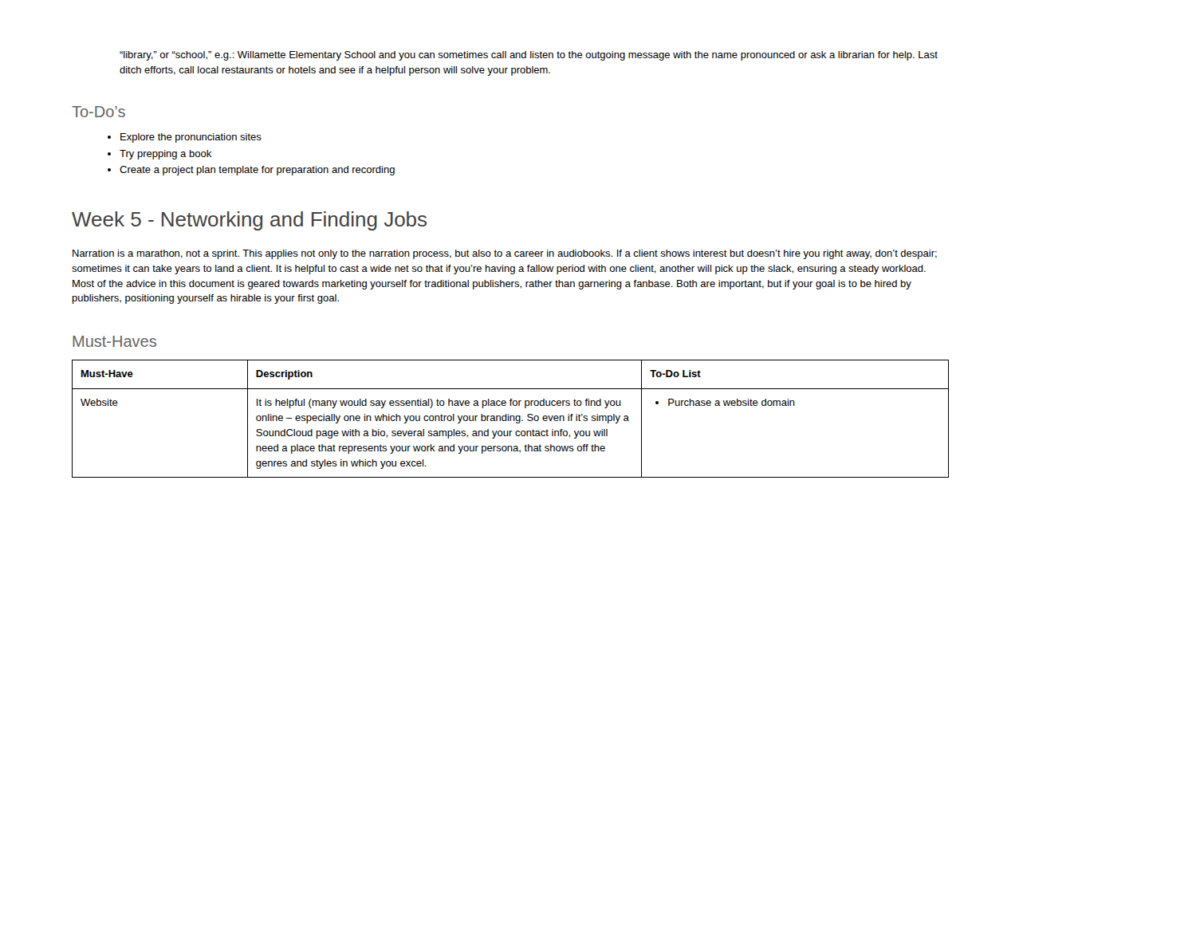“library,” or “school,” e.g.: Willamette Elementary School and you can sometimes call and listen to the outgoing message with the name pronounced or ask a librarian for help. Last ditch efforts, call local restaurants or hotels and see if a helpful person will solve your problem.
To-Do’s
Explore the pronunciation sites
Try prepping a book
Create a project plan template for preparation and recording
Week 5 - Networking and Finding Jobs
Narration is a marathon, not a sprint. This applies not only to the narration process, but also to a career in audiobooks. If a client shows interest but doesn’t hire you right away, don’t despair; sometimes it can take years to land a client. It is helpful to cast a wide net so that if you’re having a fallow period with one client, another will pick up the slack, ensuring a steady workload. Most of the advice in this document is geared towards marketing yourself for traditional publishers, rather than garnering a fanbase. Both are important, but if your goal is to be hired by publishers, positioning yourself as hirable is your first goal.
Must-Haves
| Must-Have | Description | To-Do List |
| --- | --- | --- |
| Website | It is helpful (many would say essential) to have a place for producers to find you online – especially one in which you control your branding. So even if it’s simply a SoundCloud page with a bio, several samples, and your contact info, you will need a place that represents your work and your persona, that shows off the genres and styles in which you excel. | Purchase a website domain |